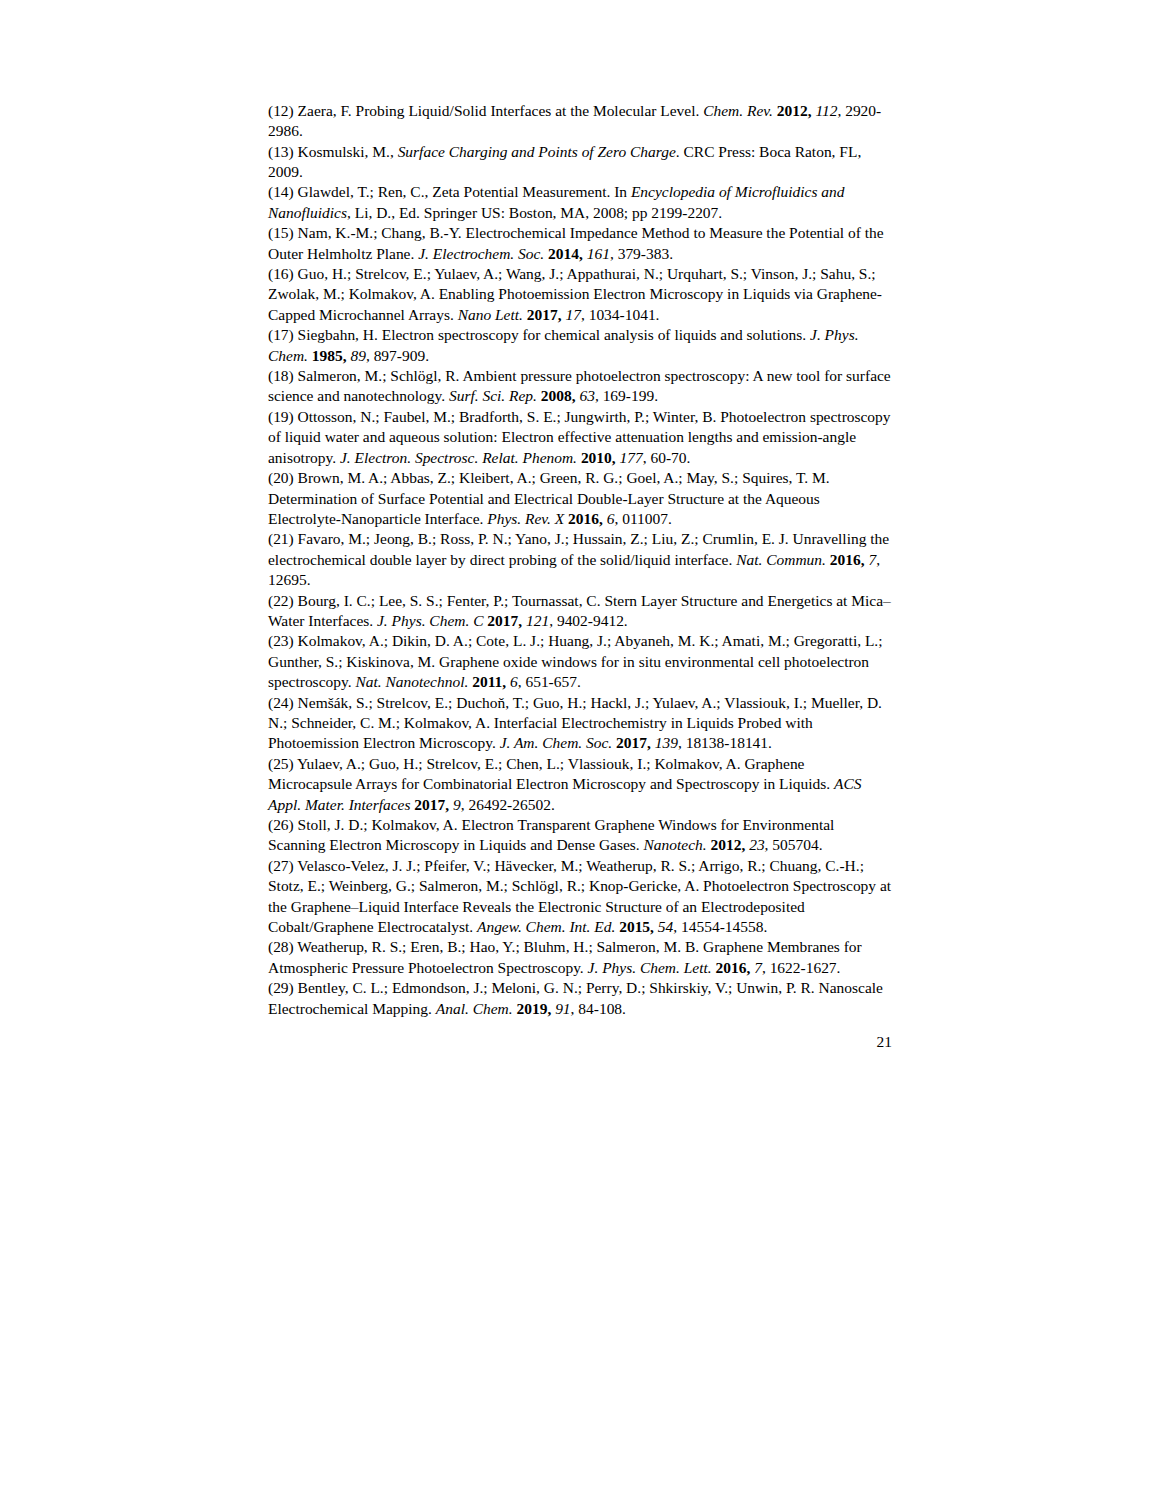(12) Zaera, F. Probing Liquid/Solid Interfaces at the Molecular Level. Chem. Rev. 2012, 112, 2920-2986.
(13) Kosmulski, M., Surface Charging and Points of Zero Charge. CRC Press: Boca Raton, FL, 2009.
(14) Glawdel, T.; Ren, C., Zeta Potential Measurement. In Encyclopedia of Microfluidics and Nanofluidics, Li, D., Ed. Springer US: Boston, MA, 2008; pp 2199-2207.
(15) Nam, K.-M.; Chang, B.-Y. Electrochemical Impedance Method to Measure the Potential of the Outer Helmholtz Plane. J. Electrochem. Soc. 2014, 161, 379-383.
(16) Guo, H.; Strelcov, E.; Yulaev, A.; Wang, J.; Appathurai, N.; Urquhart, S.; Vinson, J.; Sahu, S.; Zwolak, M.; Kolmakov, A. Enabling Photoemission Electron Microscopy in Liquids via Graphene-Capped Microchannel Arrays. Nano Lett. 2017, 17, 1034-1041.
(17) Siegbahn, H. Electron spectroscopy for chemical analysis of liquids and solutions. J. Phys. Chem. 1985, 89, 897-909.
(18) Salmeron, M.; Schlögl, R. Ambient pressure photoelectron spectroscopy: A new tool for surface science and nanotechnology. Surf. Sci. Rep. 2008, 63, 169-199.
(19) Ottosson, N.; Faubel, M.; Bradforth, S. E.; Jungwirth, P.; Winter, B. Photoelectron spectroscopy of liquid water and aqueous solution: Electron effective attenuation lengths and emission-angle anisotropy. J. Electron. Spectrosc. Relat. Phenom. 2010, 177, 60-70.
(20) Brown, M. A.; Abbas, Z.; Kleibert, A.; Green, R. G.; Goel, A.; May, S.; Squires, T. M. Determination of Surface Potential and Electrical Double-Layer Structure at the Aqueous Electrolyte-Nanoparticle Interface. Phys. Rev. X 2016, 6, 011007.
(21) Favaro, M.; Jeong, B.; Ross, P. N.; Yano, J.; Hussain, Z.; Liu, Z.; Crumlin, E. J. Unravelling the electrochemical double layer by direct probing of the solid/liquid interface. Nat. Commun. 2016, 7, 12695.
(22) Bourg, I. C.; Lee, S. S.; Fenter, P.; Tournassat, C. Stern Layer Structure and Energetics at Mica–Water Interfaces. J. Phys. Chem. C 2017, 121, 9402-9412.
(23) Kolmakov, A.; Dikin, D. A.; Cote, L. J.; Huang, J.; Abyaneh, M. K.; Amati, M.; Gregoratti, L.; Gunther, S.; Kiskinova, M. Graphene oxide windows for in situ environmental cell photoelectron spectroscopy. Nat. Nanotechnol. 2011, 6, 651-657.
(24) Nemšák, S.; Strelcov, E.; Duchoň, T.; Guo, H.; Hackl, J.; Yulaev, A.; Vlassiouk, I.; Mueller, D. N.; Schneider, C. M.; Kolmakov, A. Interfacial Electrochemistry in Liquids Probed with Photoemission Electron Microscopy. J. Am. Chem. Soc. 2017, 139, 18138-18141.
(25) Yulaev, A.; Guo, H.; Strelcov, E.; Chen, L.; Vlassiouk, I.; Kolmakov, A. Graphene Microcapsule Arrays for Combinatorial Electron Microscopy and Spectroscopy in Liquids. ACS Appl. Mater. Interfaces 2017, 9, 26492-26502.
(26) Stoll, J. D.; Kolmakov, A. Electron Transparent Graphene Windows for Environmental Scanning Electron Microscopy in Liquids and Dense Gases. Nanotech. 2012, 23, 505704.
(27) Velasco-Velez, J. J.; Pfeifer, V.; Hävecker, M.; Weatherup, R. S.; Arrigo, R.; Chuang, C.-H.; Stotz, E.; Weinberg, G.; Salmeron, M.; Schlögl, R.; Knop-Gericke, A. Photoelectron Spectroscopy at the Graphene–Liquid Interface Reveals the Electronic Structure of an Electrodeposited Cobalt/Graphene Electrocatalyst. Angew. Chem. Int. Ed. 2015, 54, 14554-14558.
(28) Weatherup, R. S.; Eren, B.; Hao, Y.; Bluhm, H.; Salmeron, M. B. Graphene Membranes for Atmospheric Pressure Photoelectron Spectroscopy. J. Phys. Chem. Lett. 2016, 7, 1622-1627.
(29) Bentley, C. L.; Edmondson, J.; Meloni, G. N.; Perry, D.; Shkirskiy, V.; Unwin, P. R. Nanoscale Electrochemical Mapping. Anal. Chem. 2019, 91, 84-108.
21